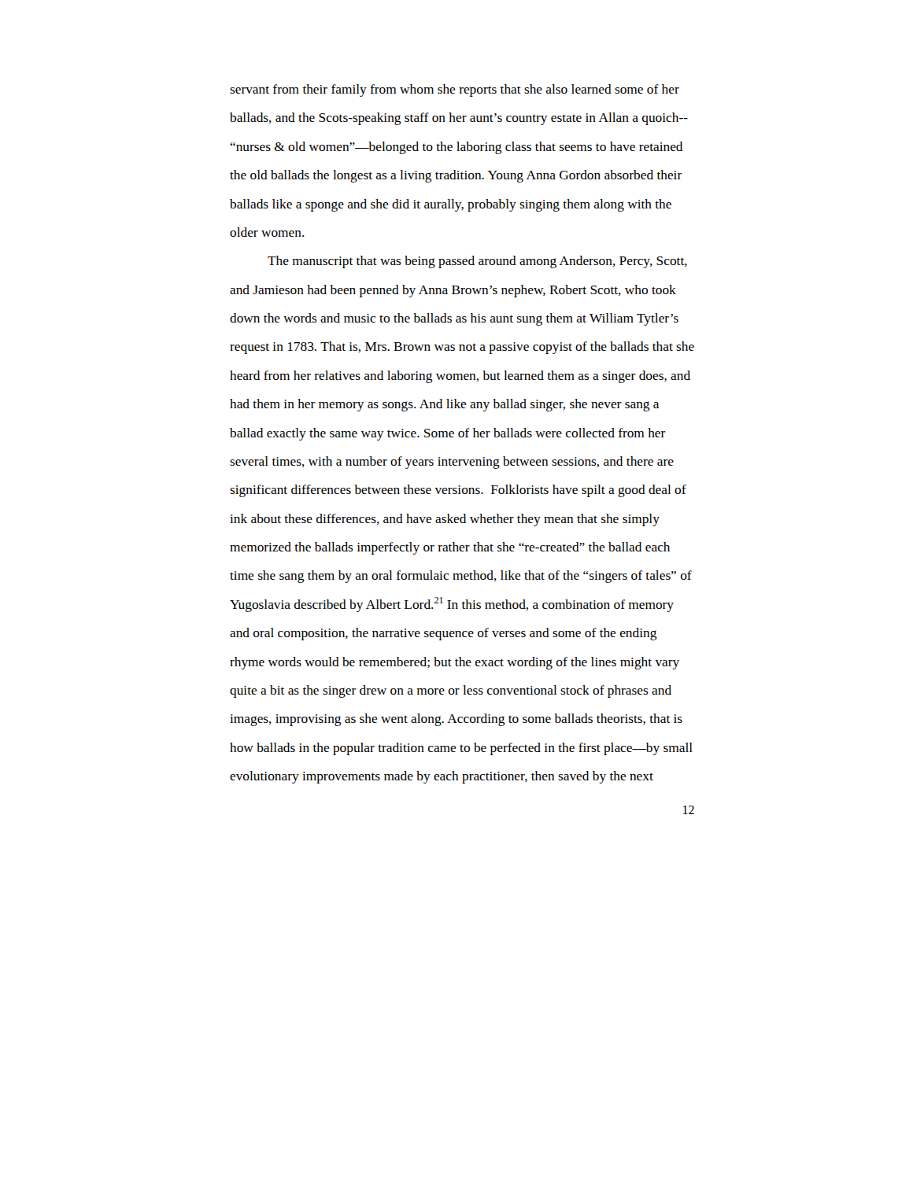servant from their family from whom she reports that she also learned some of her ballads, and the Scots-speaking staff on her aunt’s country estate in Allan a quoich-- “nurses & old women”—belonged to the laboring class that seems to have retained the old ballads the longest as a living tradition. Young Anna Gordon absorbed their ballads like a sponge and she did it aurally, probably singing them along with the older women.
The manuscript that was being passed around among Anderson, Percy, Scott, and Jamieson had been penned by Anna Brown’s nephew, Robert Scott, who took down the words and music to the ballads as his aunt sung them at William Tytler’s request in 1783. That is, Mrs. Brown was not a passive copyist of the ballads that she heard from her relatives and laboring women, but learned them as a singer does, and had them in her memory as songs. And like any ballad singer, she never sang a ballad exactly the same way twice. Some of her ballads were collected from her several times, with a number of years intervening between sessions, and there are significant differences between these versions. Folklorists have spilt a good deal of ink about these differences, and have asked whether they mean that she simply memorized the ballads imperfectly or rather that she “re-created” the ballad each time she sang them by an oral formulaic method, like that of the “singers of tales” of Yugoslavia described by Albert Lord.21 In this method, a combination of memory and oral composition, the narrative sequence of verses and some of the ending rhyme words would be remembered; but the exact wording of the lines might vary quite a bit as the singer drew on a more or less conventional stock of phrases and images, improvising as she went along. According to some ballads theorists, that is how ballads in the popular tradition came to be perfected in the first place—by small evolutionary improvements made by each practitioner, then saved by the next
12